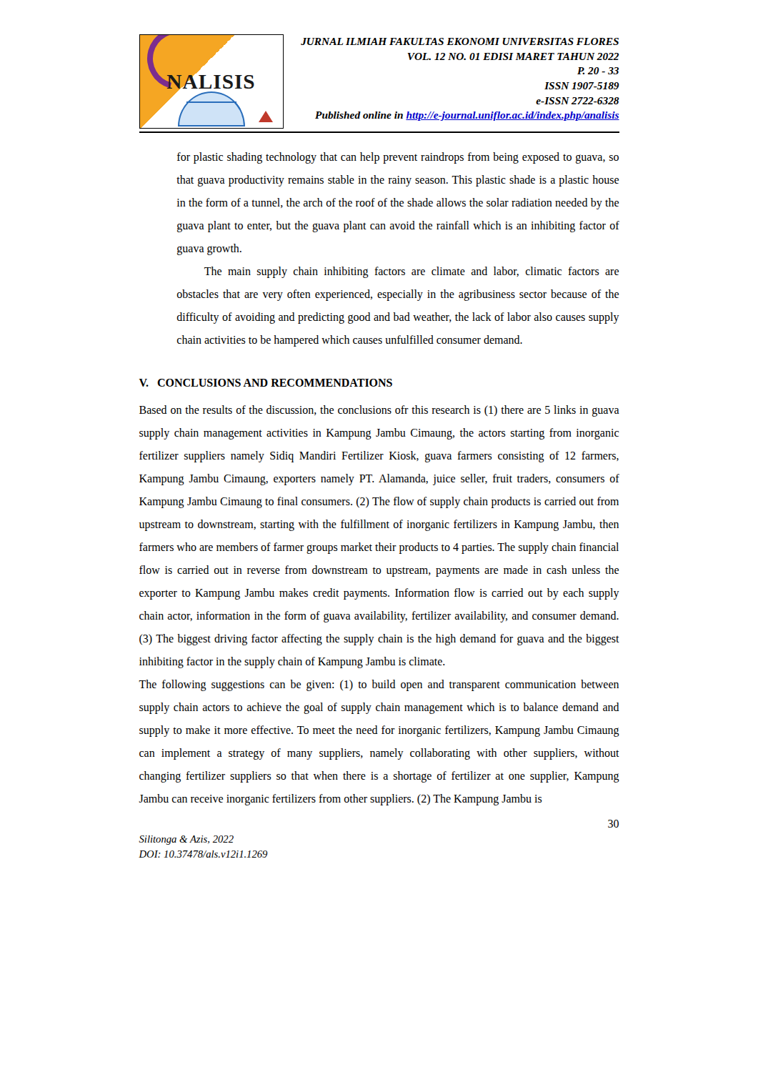NALISIS
JURNAL ILMIAH FAKULTAS EKONOMI UNIVERSITAS FLORES
VOL. 12 NO. 01 EDISI MARET TAHUN 2022
P. 20 - 33
ISSN 1907-5189
e-ISSN 2722-6328
Published online in http://e-journal.uniflor.ac.id/index.php/analisis
for plastic shading technology that can help prevent raindrops from being exposed to guava, so that guava productivity remains stable in the rainy season. This plastic shade is a plastic house in the form of a tunnel, the arch of the roof of the shade allows the solar radiation needed by the guava plant to enter, but the guava plant can avoid the rainfall which is an inhibiting factor of guava growth.
The main supply chain inhibiting factors are climate and labor, climatic factors are obstacles that are very often experienced, especially in the agribusiness sector because of the difficulty of avoiding and predicting good and bad weather, the lack of labor also causes supply chain activities to be hampered which causes unfulfilled consumer demand.
V. CONCLUSIONS AND RECOMMENDATIONS
Based on the results of the discussion, the conclusions ofr this research is (1) there are 5 links in guava supply chain management activities in Kampung Jambu Cimaung, the actors starting from inorganic fertilizer suppliers namely Sidiq Mandiri Fertilizer Kiosk, guava farmers consisting of 12 farmers, Kampung Jambu Cimaung, exporters namely PT. Alamanda, juice seller, fruit traders, consumers of Kampung Jambu Cimaung to final consumers. (2) The flow of supply chain products is carried out from upstream to downstream, starting with the fulfillment of inorganic fertilizers in Kampung Jambu, then farmers who are members of farmer groups market their products to 4 parties. The supply chain financial flow is carried out in reverse from downstream to upstream, payments are made in cash unless the exporter to Kampung Jambu makes credit payments. Information flow is carried out by each supply chain actor, information in the form of guava availability, fertilizer availability, and consumer demand. (3) The biggest driving factor affecting the supply chain is the high demand for guava and the biggest inhibiting factor in the supply chain of Kampung Jambu is climate.
The following suggestions can be given: (1) to build open and transparent communication between supply chain actors to achieve the goal of supply chain management which is to balance demand and supply to make it more effective. To meet the need for inorganic fertilizers, Kampung Jambu Cimaung can implement a strategy of many suppliers, namely collaborating with other suppliers, without changing fertilizer suppliers so that when there is a shortage of fertilizer at one supplier, Kampung Jambu can receive inorganic fertilizers from other suppliers. (2) The Kampung Jambu is
30
Silitonga & Azis, 2022
DOI: 10.37478/als.v12i1.1269